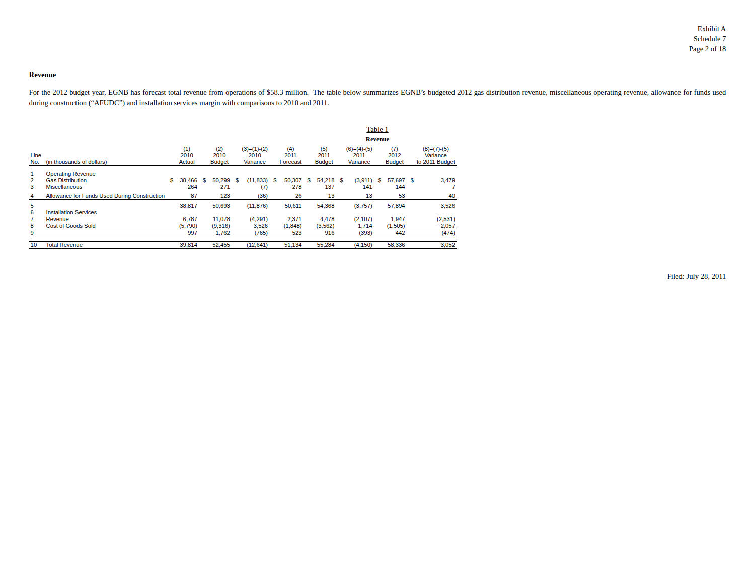Exhibit A
Schedule 7
Page 2 of 18
Revenue
For the 2012 budget year, EGNB has forecast total revenue from operations of $58.3 million. The table below summarizes EGNB’s budgeted 2012 gas distribution revenue, miscellaneous operating revenue, allowance for funds used during construction (“AFUDC”) and installation services margin with comparisons to 2010 and 2011.
Table 1
Revenue
| | | | (1) | | (2) | | (3)=(1)-(2) | | (4) | | (5) | | (6)=(4)-(5) | | (7) | | (8)=(7)-(5) |
| Line | | | 2010 | | 2010 | | 2010 | | 2011 | | 2011 | | 2011 | | 2012 | | Variance |
| No. | (in thousands of dollars) | | Actual | | Budget | | Variance | | Forecast | | Budget | | Variance | | Budget | | to 2011 Budget |
| 1 | Operating Revenue | | | | | | | | | | | | | | | | |
| 2 | Gas Distribution | $ | 38,466 | $ | 50,299 | $ | (11,833) | $ | 50,307 | $ | 54,218 | $ | (3,911) | $ | 57,697 | $ | 3,479 |
| 3 | Miscellaneous | | 264 | | 271 | | (7) | | 278 | | 137 | | 141 | | 144 | | 7 |
| 4 | Allowance for Funds Used During Construction | | 87 | | 123 | | (36) | | 26 | | 13 | | 13 | | 53 | | 40 |
| 5 | | | 38,817 | | 50,693 | | (11,876) | | 50,611 | | 54,368 | | (3,757) | | 57,894 | | 3,526 |
| 6 | Installation Services | | | | | | | | | | | | | | | | | | |
| 7 | Revenue | | 6,787 | | 11,078 | | (4,291) | | 2,371 | | 4,478 | | (2,107) | | 1,947 | | (2,531) |
| 8 | Cost of Goods Sold | | (5,790) | | (9,316) | | 3,526 | | (1,848) | | (3,562) | | 1,714 | | (1,505) | | 2,057 |
| 9 | | | 997 | | 1,762 | | (765) | | 523 | | 916 | | (393) | | 442 | | (474) |
| 10 | Total Revenue | | 39,814 | | 52,455 | | (12,641) | | 51,134 | | 55,284 | | (4,150) | | 58,336 | | 3,052 |
Filed: July 28, 2011